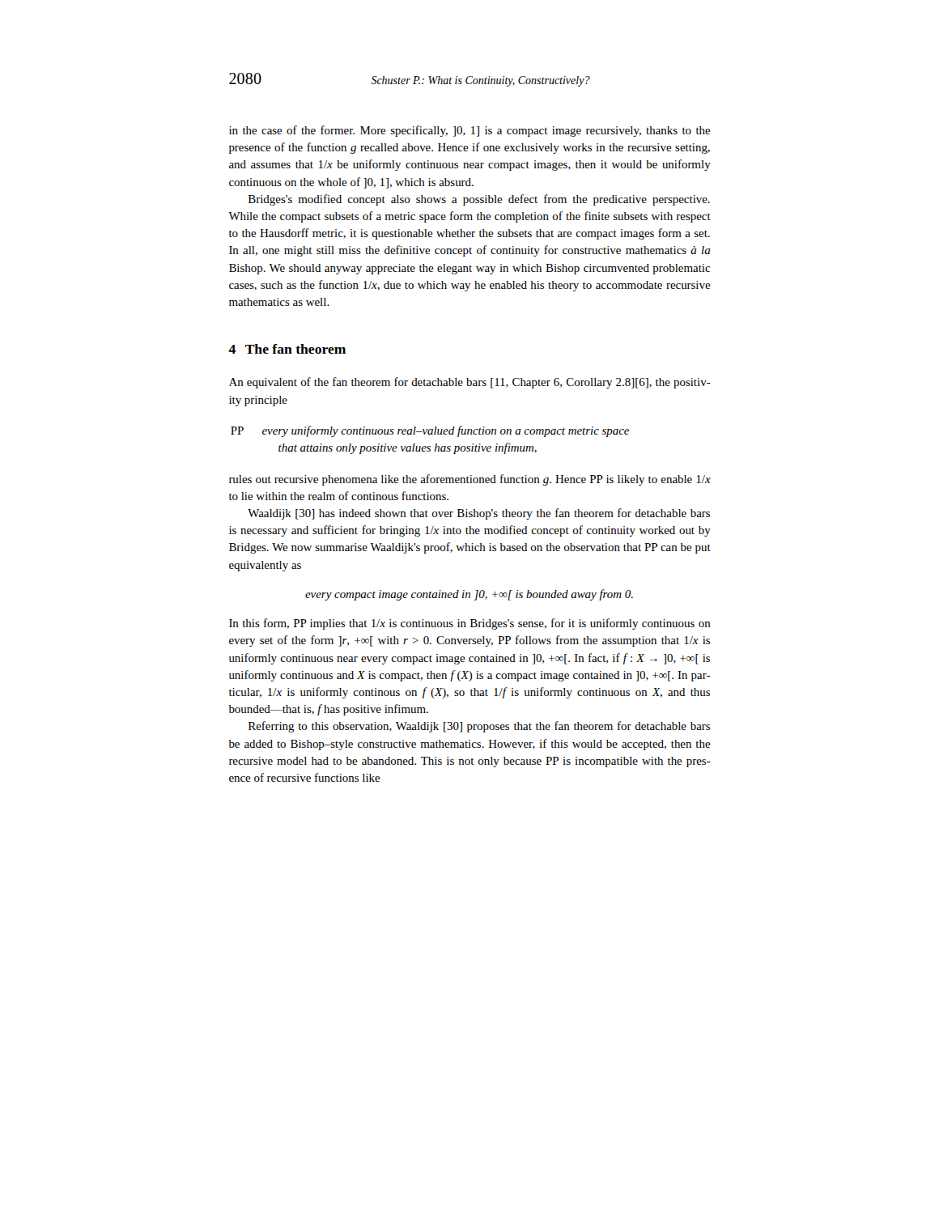2080
Schuster P.: What is Continuity, Constructively?
in the case of the former. More specifically, ]0, 1] is a compact image recursively, thanks to the presence of the function g recalled above. Hence if one exclusively works in the recursive setting, and assumes that 1/x be uniformly continuous near compact images, then it would be uniformly continuous on the whole of ]0, 1], which is absurd.
Bridges's modified concept also shows a possible defect from the predicative perspective. While the compact subsets of a metric space form the completion of the finite subsets with respect to the Hausdorff metric, it is questionable whether the subsets that are compact images form a set. In all, one might still miss the definitive concept of continuity for constructive mathematics à la Bishop. We should anyway appreciate the elegant way in which Bishop circumvented problematic cases, such as the function 1/x, due to which way he enabled his theory to accommodate recursive mathematics as well.
4 The fan theorem
An equivalent of the fan theorem for detachable bars [11, Chapter 6, Corollary 2.8][6], the positivity principle
PP
every uniformly continuous real–valued function on a compact metric spacethat attains only positive values has positive infimum,
rules out recursive phenomena like the aforementioned function g. Hence PP is likely to enable 1/x to lie within the realm of continous functions.
Waaldijk [30] has indeed shown that over Bishop's theory the fan theorem for detachable bars is necessary and sufficient for bringing 1/x into the modified concept of continuity worked out by Bridges. We now summarise Waaldijk's proof, which is based on the observation that PP can be put equivalently as
every compact image contained in ]0, +∞[ is bounded away from 0.
In this form, PP implies that 1/x is continuous in Bridges's sense, for it is uniformly continuous on every set of the form ]r, +∞[ with r > 0. Conversely, PP follows from the assumption that 1/x is uniformly continuous near every compact image contained in ]0, +∞[. In fact, if f : X → ]0, +∞[ is uniformly continuous and X is compact, then f (X) is a compact image contained in ]0, +∞[. In particular, 1/x is uniformly continous on f (X), so that 1/f is uniformly continuous on X, and thus bounded—that is, f has positive infimum.
Referring to this observation, Waaldijk [30] proposes that the fan theorem for detachable bars be added to Bishop–style constructive mathematics. However, if this would be accepted, then the recursive model had to be abandoned. This is not only because PP is incompatible with the presence of recursive functions like